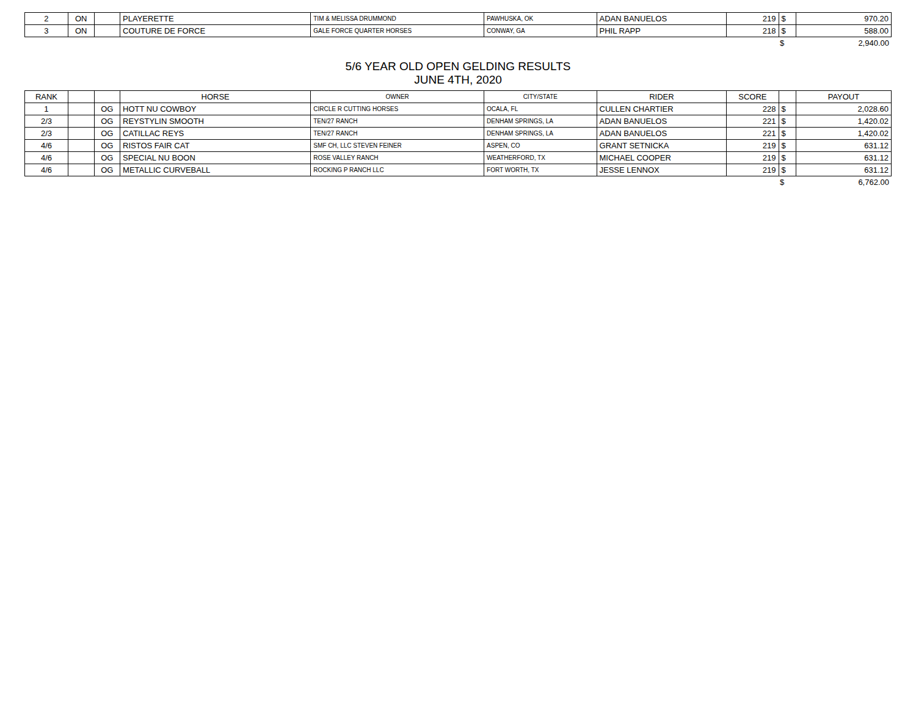| 2 | ON | | PLAYERETTE | TIM & MELISSA DRUMMOND | PAWHUSKA, OK | ADAN BANUELOS | 219 | $ | 970.20 |
| 3 | ON | | COUTURE DE FORCE | GALE FORCE QUARTER HORSES | CONWAY, GA | PHIL RAPP | 218 | $ | 588.00 |
| | $ | 2,940.00 |
5/6 YEAR OLD OPEN GELDING RESULTS
JUNE 4TH, 2020
| RANK | | | HORSE | OWNER | CITY/STATE | RIDER | SCORE | | PAYOUT |
| --- | --- | --- | --- | --- | --- | --- | --- | --- | --- |
| 1 | | OG | HOTT NU COWBOY | CIRCLE R CUTTING HORSES | OCALA, FL | CULLEN CHARTIER | 228 | $ | 2,028.60 |
| 2/3 | | OG | REYSTYLIN SMOOTH | TEN/27 RANCH | DENHAM SPRINGS, LA | ADAN BANUELOS | 221 | $ | 1,420.02 |
| 2/3 | | OG | CATILLAC REYS | TEN/27 RANCH | DENHAM SPRINGS, LA | ADAN BANUELOS | 221 | $ | 1,420.02 |
| 4/6 | | OG | RISTOS FAIR CAT | SMF CH, LLC STEVEN FEINER | ASPEN, CO | GRANT SETNICKA | 219 | $ | 631.12 |
| 4/6 | | OG | SPECIAL NU BOON | ROSE VALLEY RANCH | WEATHERFORD, TX | MICHAEL COOPER | 219 | $ | 631.12 |
| 4/6 | | OG | METALLIC CURVEBALL | ROCKING P RANCH LLC | FORT WORTH, TX | JESSE LENNOX | 219 | $ | 631.12 |
| | $ | 6,762.00 |